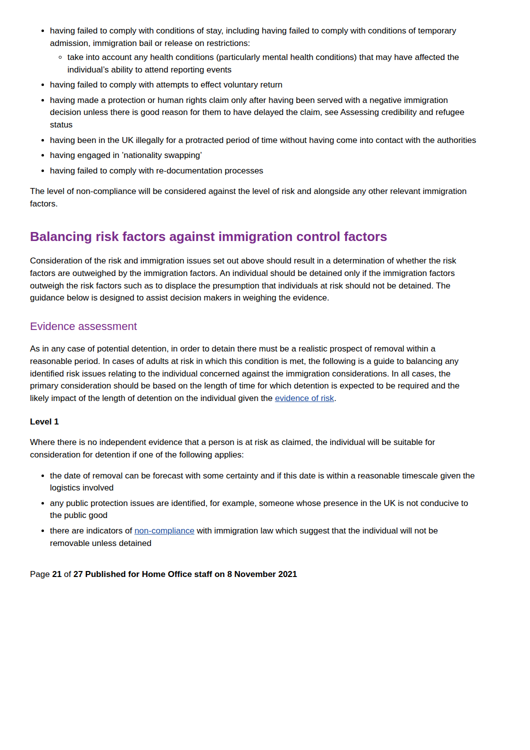having failed to comply with conditions of stay, including having failed to comply with conditions of temporary admission, immigration bail or release on restrictions:
take into account any health conditions (particularly mental health conditions) that may have affected the individual’s ability to attend reporting events
having failed to comply with attempts to effect voluntary return
having made a protection or human rights claim only after having been served with a negative immigration decision unless there is good reason for them to have delayed the claim, see Assessing credibility and refugee status
having been in the UK illegally for a protracted period of time without having come into contact with the authorities
having engaged in ’nationality swapping’
having failed to comply with re-documentation processes
The level of non-compliance will be considered against the level of risk and alongside any other relevant immigration factors.
Balancing risk factors against immigration control factors
Consideration of the risk and immigration issues set out above should result in a determination of whether the risk factors are outweighed by the immigration factors. An individual should be detained only if the immigration factors outweigh the risk factors such as to displace the presumption that individuals at risk should not be detained. The guidance below is designed to assist decision makers in weighing the evidence.
Evidence assessment
As in any case of potential detention, in order to detain there must be a realistic prospect of removal within a reasonable period. In cases of adults at risk in which this condition is met, the following is a guide to balancing any identified risk issues relating to the individual concerned against the immigration considerations. In all cases, the primary consideration should be based on the length of time for which detention is expected to be required and the likely impact of the length of detention on the individual given the evidence of risk.
Level 1
Where there is no independent evidence that a person is at risk as claimed, the individual will be suitable for consideration for detention if one of the following applies:
the date of removal can be forecast with some certainty and if this date is within a reasonable timescale given the logistics involved
any public protection issues are identified, for example, someone whose presence in the UK is not conducive to the public good
there are indicators of non-compliance with immigration law which suggest that the individual will not be removable unless detained
Page 21 of 27 Published for Home Office staff on 8 November 2021